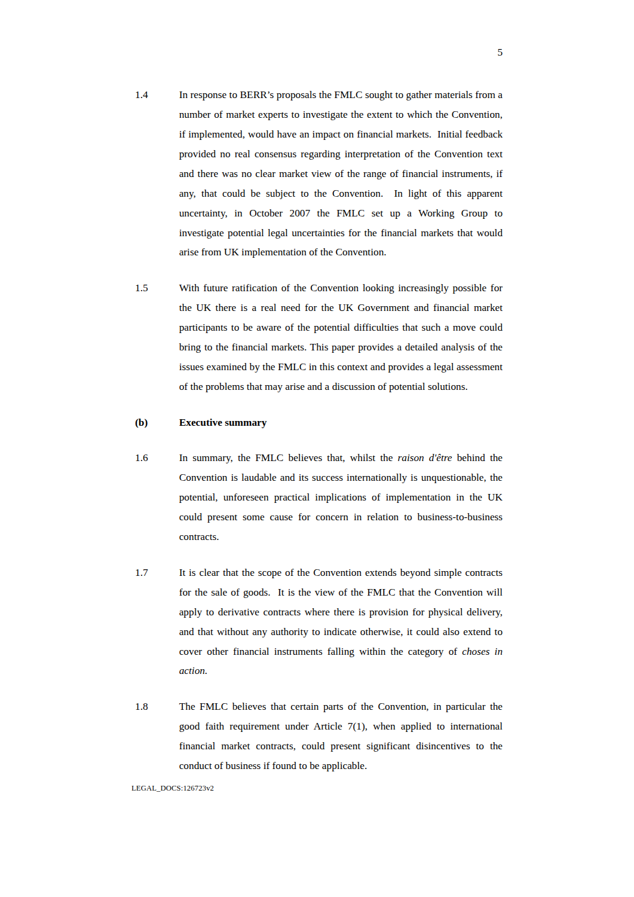5
1.4
In response to BERR’s proposals the FMLC sought to gather materials from a number of market experts to investigate the extent to which the Convention, if implemented, would have an impact on financial markets. Initial feedback provided no real consensus regarding interpretation of the Convention text and there was no clear market view of the range of financial instruments, if any, that could be subject to the Convention. In light of this apparent uncertainty, in October 2007 the FMLC set up a Working Group to investigate potential legal uncertainties for the financial markets that would arise from UK implementation of the Convention.
1.5
With future ratification of the Convention looking increasingly possible for the UK there is a real need for the UK Government and financial market participants to be aware of the potential difficulties that such a move could bring to the financial markets. This paper provides a detailed analysis of the issues examined by the FMLC in this context and provides a legal assessment of the problems that may arise and a discussion of potential solutions.
(b)
Executive summary
1.6
In summary, the FMLC believes that, whilst the raison d'être behind the Convention is laudable and its success internationally is unquestionable, the potential, unforeseen practical implications of implementation in the UK could present some cause for concern in relation to business-to-business contracts.
1.7
It is clear that the scope of the Convention extends beyond simple contracts for the sale of goods. It is the view of the FMLC that the Convention will apply to derivative contracts where there is provision for physical delivery, and that without any authority to indicate otherwise, it could also extend to cover other financial instruments falling within the category of choses in action.
1.8
The FMLC believes that certain parts of the Convention, in particular the good faith requirement under Article 7(1), when applied to international financial market contracts, could present significant disincentives to the conduct of business if found to be applicable.
LEGAL_DOCS:126723v2